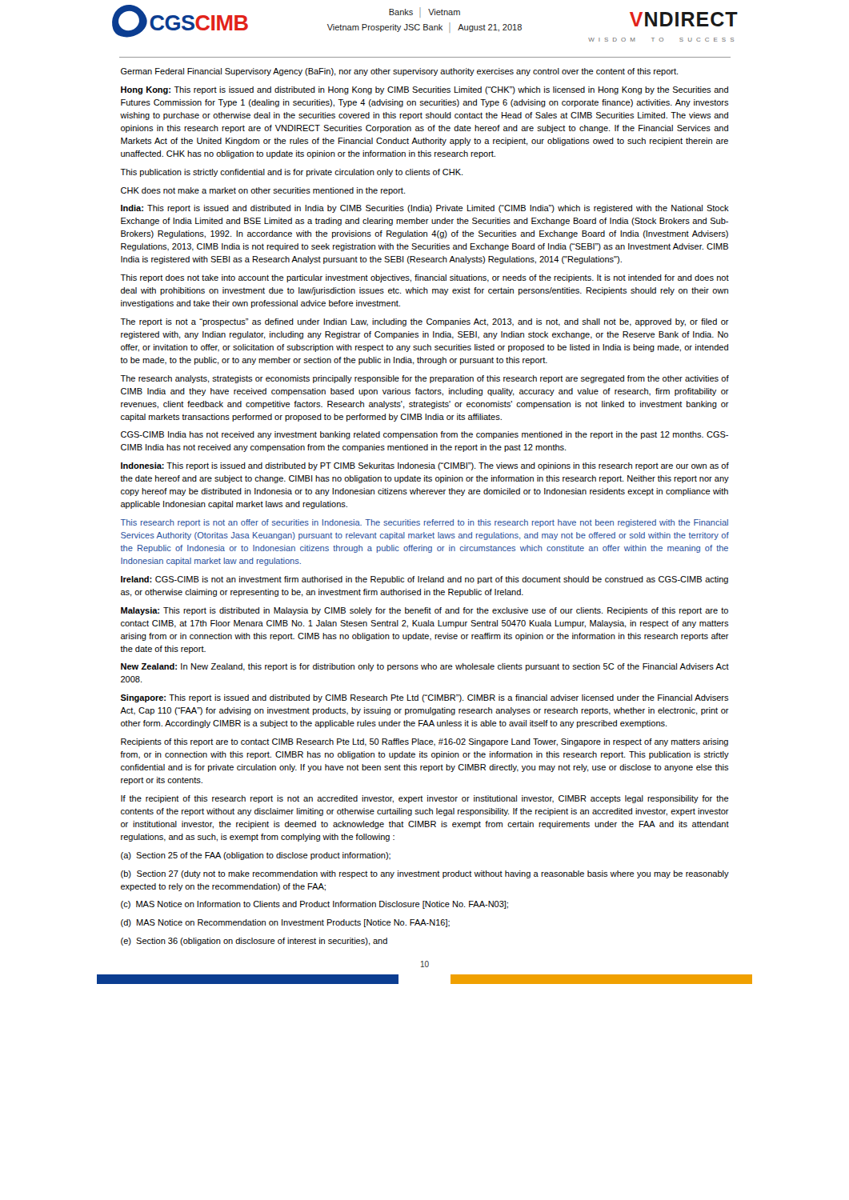CGSCIMB
Banks│Vietnam
Vietnam Prosperity JSC Bank│August 21, 2018
VNDIRECT
WISDOM TO SUCCESS
German Federal Financial Supervisory Agency (BaFin), nor any other supervisory authority exercises any control over the content of this report.
Hong Kong: This report is issued and distributed in Hong Kong by CIMB Securities Limited (“CHK”) which is licensed in Hong Kong by the Securities and Futures Commission for Type 1 (dealing in securities), Type 4 (advising on securities) and Type 6 (advising on corporate finance) activities. Any investors wishing to purchase or otherwise deal in the securities covered in this report should contact the Head of Sales at CIMB Securities Limited. The views and opinions in this research report are of VNDIRECT Securities Corporation as of the date hereof and are subject to change. If the Financial Services and Markets Act of the United Kingdom or the rules of the Financial Conduct Authority apply to a recipient, our obligations owed to such recipient therein are unaffected. CHK has no obligation to update its opinion or the information in this research report.
This publication is strictly confidential and is for private circulation only to clients of CHK.
CHK does not make a market on other securities mentioned in the report.
India: This report is issued and distributed in India by CIMB Securities (India) Private Limited (“CIMB India”) which is registered with the National Stock Exchange of India Limited and BSE Limited as a trading and clearing member under the Securities and Exchange Board of India (Stock Brokers and Sub-Brokers) Regulations, 1992. In accordance with the provisions of Regulation 4(g) of the Securities and Exchange Board of India (Investment Advisers) Regulations, 2013, CIMB India is not required to seek registration with the Securities and Exchange Board of India (“SEBI”) as an Investment Adviser. CIMB India is registered with SEBI as a Research Analyst pursuant to the SEBI (Research Analysts) Regulations, 2014 ("Regulations").
This report does not take into account the particular investment objectives, financial situations, or needs of the recipients. It is not intended for and does not deal with prohibitions on investment due to law/jurisdiction issues etc. which may exist for certain persons/entities. Recipients should rely on their own investigations and take their own professional advice before investment.
The report is not a “prospectus” as defined under Indian Law, including the Companies Act, 2013, and is not, and shall not be, approved by, or filed or registered with, any Indian regulator, including any Registrar of Companies in India, SEBI, any Indian stock exchange, or the Reserve Bank of India. No offer, or invitation to offer, or solicitation of subscription with respect to any such securities listed or proposed to be listed in India is being made, or intended to be made, to the public, or to any member or section of the public in India, through or pursuant to this report.
The research analysts, strategists or economists principally responsible for the preparation of this research report are segregated from the other activities of CIMB India and they have received compensation based upon various factors, including quality, accuracy and value of research, firm profitability or revenues, client feedback and competitive factors. Research analysts', strategists' or economists' compensation is not linked to investment banking or capital markets transactions performed or proposed to be performed by CIMB India or its affiliates.
CGS-CIMB India has not received any investment banking related compensation from the companies mentioned in the report in the past 12 months. CGS-CIMB India has not received any compensation from the companies mentioned in the report in the past 12 months.
Indonesia: This report is issued and distributed by PT CIMB Sekuritas Indonesia (“CIMBI”). The views and opinions in this research report are our own as of the date hereof and are subject to change. CIMBI has no obligation to update its opinion or the information in this research report. Neither this report nor any copy hereof may be distributed in Indonesia or to any Indonesian citizens wherever they are domiciled or to Indonesian residents except in compliance with applicable Indonesian capital market laws and regulations.
This research report is not an offer of securities in Indonesia. The securities referred to in this research report have not been registered with the Financial Services Authority (Otoritas Jasa Keuangan) pursuant to relevant capital market laws and regulations, and may not be offered or sold within the territory of the Republic of Indonesia or to Indonesian citizens through a public offering or in circumstances which constitute an offer within the meaning of the Indonesian capital market law and regulations.
Ireland: CGS-CIMB is not an investment firm authorised in the Republic of Ireland and no part of this document should be construed as CGS-CIMB acting as, or otherwise claiming or representing to be, an investment firm authorised in the Republic of Ireland.
Malaysia: This report is distributed in Malaysia by CIMB solely for the benefit of and for the exclusive use of our clients. Recipients of this report are to contact CIMB, at 17th Floor Menara CIMB No. 1 Jalan Stesen Sentral 2, Kuala Lumpur Sentral 50470 Kuala Lumpur, Malaysia, in respect of any matters arising from or in connection with this report. CIMB has no obligation to update, revise or reaffirm its opinion or the information in this research reports after the date of this report.
New Zealand: In New Zealand, this report is for distribution only to persons who are wholesale clients pursuant to section 5C of the Financial Advisers Act 2008.
Singapore: This report is issued and distributed by CIMB Research Pte Ltd (“CIMBR”). CIMBR is a financial adviser licensed under the Financial Advisers Act, Cap 110 (“FAA”) for advising on investment products, by issuing or promulgating research analyses or research reports, whether in electronic, print or other form. Accordingly CIMBR is a subject to the applicable rules under the FAA unless it is able to avail itself to any prescribed exemptions.
Recipients of this report are to contact CIMB Research Pte Ltd, 50 Raffles Place, #16-02 Singapore Land Tower, Singapore in respect of any matters arising from, or in connection with this report. CIMBR has no obligation to update its opinion or the information in this research report. This publication is strictly confidential and is for private circulation only. If you have not been sent this report by CIMBR directly, you may not rely, use or disclose to anyone else this report or its contents.
If the recipient of this research report is not an accredited investor, expert investor or institutional investor, CIMBR accepts legal responsibility for the contents of the report without any disclaimer limiting or otherwise curtailing such legal responsibility. If the recipient is an accredited investor, expert investor or institutional investor, the recipient is deemed to acknowledge that CIMBR is exempt from certain requirements under the FAA and its attendant regulations, and as such, is exempt from complying with the following :
(a) Section 25 of the FAA (obligation to disclose product information);
(b) Section 27 (duty not to make recommendation with respect to any investment product without having a reasonable basis where you may be reasonably expected to rely on the recommendation) of the FAA;
(c) MAS Notice on Information to Clients and Product Information Disclosure [Notice No. FAA-N03];
(d) MAS Notice on Recommendation on Investment Products [Notice No. FAA-N16];
(e) Section 36 (obligation on disclosure of interest in securities), and
10